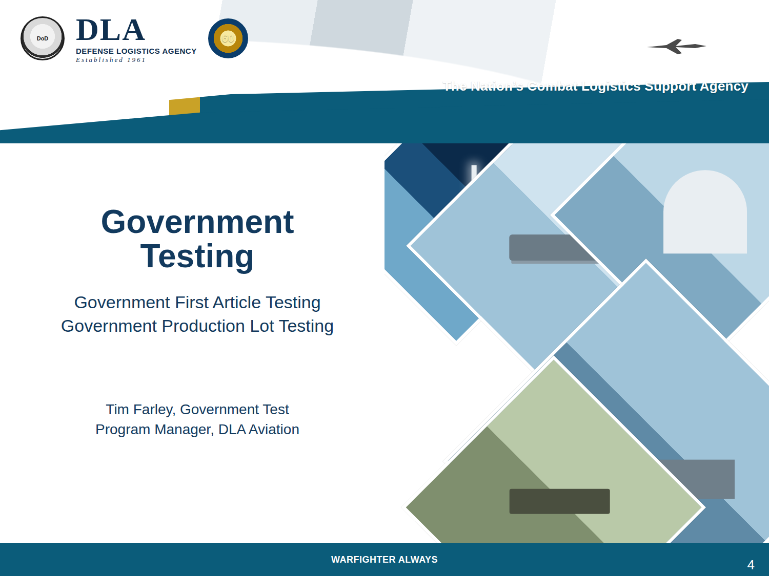DLA
DEFENSE LOGISTICS AGENCY
Established 1961
The Nation’s Combat Logistics Support Agency
Government
Testing
Government First Article Testing
Government Production Lot Testing
Tim Farley, Government Test
Program Manager, DLA Aviation
WARFIGHTER ALWAYS
4